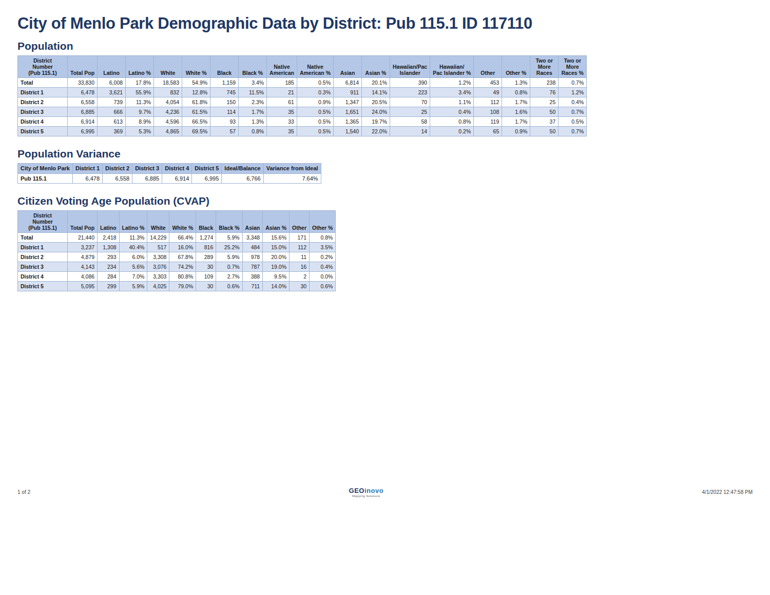City of Menlo Park Demographic Data by District: Pub 115.1 ID 117110
Population
| District Number (Pub 115.1) | Total Pop | Latino | Latino % | White | White % | Black | Black % | Native American | Native American % | Asian | Asian % | Hawaiian/Pac Islander | Hawaiian/ Pac Islander % | Other | Other % | Two or More Races | Two or More Races % |
| --- | --- | --- | --- | --- | --- | --- | --- | --- | --- | --- | --- | --- | --- | --- | --- | --- | --- |
| Total | 33,830 | 6,008 | 17.8% | 18,583 | 54.9% | 1,159 | 3.4% | 185 | 0.5% | 6,814 | 20.1% | 390 | 1.2% | 453 | 1.3% | 238 | 0.7% |
| District 1 | 6,478 | 3,621 | 55.9% | 832 | 12.8% | 745 | 11.5% | 21 | 0.3% | 911 | 14.1% | 223 | 3.4% | 49 | 0.8% | 76 | 1.2% |
| District 2 | 6,558 | 739 | 11.3% | 4,054 | 61.8% | 150 | 2.3% | 61 | 0.9% | 1,347 | 20.5% | 70 | 1.1% | 112 | 1.7% | 25 | 0.4% |
| District 3 | 6,885 | 666 | 9.7% | 4,236 | 61.5% | 114 | 1.7% | 35 | 0.5% | 1,651 | 24.0% | 25 | 0.4% | 108 | 1.6% | 50 | 0.7% |
| District 4 | 6,914 | 613 | 8.9% | 4,596 | 66.5% | 93 | 1.3% | 33 | 0.5% | 1,365 | 19.7% | 58 | 0.8% | 119 | 1.7% | 37 | 0.5% |
| District 5 | 6,995 | 369 | 5.3% | 4,865 | 69.5% | 57 | 0.8% | 35 | 0.5% | 1,540 | 22.0% | 14 | 0.2% | 65 | 0.9% | 50 | 0.7% |
Population Variance
| City of Menlo Park | District 1 | District 2 | District 3 | District 4 | District 5 | Ideal/Balance | Variance from Ideal |
| --- | --- | --- | --- | --- | --- | --- | --- |
| Pub 115.1 | 6,478 | 6,558 | 6,885 | 6,914 | 6,995 | 6,766 | 7.64% |
Citizen Voting Age Population (CVAP)
| District Number (Pub 115.1) | Total Pop | Latino | Latino % | White | White % | Black | Black % | Asian | Asian % | Other | Other % |
| --- | --- | --- | --- | --- | --- | --- | --- | --- | --- | --- | --- |
| Total | 21,440 | 2,418 | 11.3% | 14,229 | 66.4% | 1,274 | 5.9% | 3,348 | 15.6% | 171 | 0.8% |
| District 1 | 3,237 | 1,308 | 40.4% | 517 | 16.0% | 816 | 25.2% | 484 | 15.0% | 112 | 3.5% |
| District 2 | 4,879 | 293 | 6.0% | 3,308 | 67.8% | 289 | 5.9% | 978 | 20.0% | 11 | 0.2% |
| District 3 | 4,143 | 234 | 5.6% | 3,076 | 74.2% | 30 | 0.7% | 787 | 19.0% | 16 | 0.4% |
| District 4 | 4,086 | 284 | 7.0% | 3,303 | 80.8% | 109 | 2.7% | 388 | 9.5% | 2 | 0.0% |
| District 5 | 5,095 | 299 | 5.9% | 4,025 | 79.0% | 30 | 0.6% | 711 | 14.0% | 30 | 0.6% |
1 of 2
GEO inovo Mapping Solutions
4/1/2022 12:47:58 PM